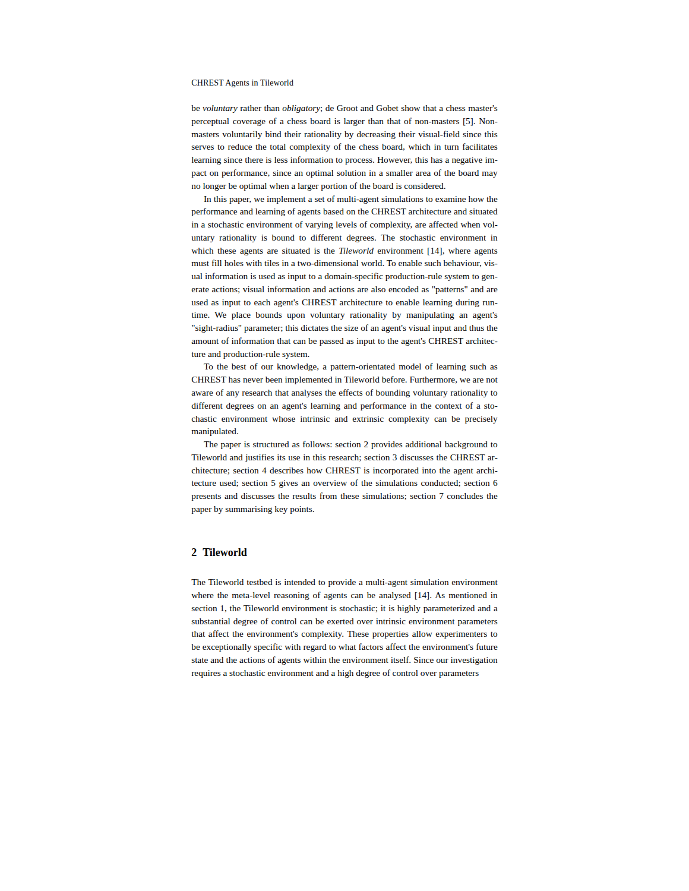CHREST Agents in Tileworld
be voluntary rather than obligatory; de Groot and Gobet show that a chess master's perceptual coverage of a chess board is larger than that of non-masters [5]. Non-masters voluntarily bind their rationality by decreasing their visual-field since this serves to reduce the total complexity of the chess board, which in turn facilitates learning since there is less information to process. However, this has a negative impact on performance, since an optimal solution in a smaller area of the board may no longer be optimal when a larger portion of the board is considered.
In this paper, we implement a set of multi-agent simulations to examine how the performance and learning of agents based on the CHREST architecture and situated in a stochastic environment of varying levels of complexity, are affected when voluntary rationality is bound to different degrees. The stochastic environment in which these agents are situated is the Tileworld environment [14], where agents must fill holes with tiles in a two-dimensional world. To enable such behaviour, visual information is used as input to a domain-specific production-rule system to generate actions; visual information and actions are also encoded as "patterns" and are used as input to each agent's CHREST architecture to enable learning during run-time. We place bounds upon voluntary rationality by manipulating an agent's "sight-radius" parameter; this dictates the size of an agent's visual input and thus the amount of information that can be passed as input to the agent's CHREST architecture and production-rule system.
To the best of our knowledge, a pattern-orientated model of learning such as CHREST has never been implemented in Tileworld before. Furthermore, we are not aware of any research that analyses the effects of bounding voluntary rationality to different degrees on an agent's learning and performance in the context of a stochastic environment whose intrinsic and extrinsic complexity can be precisely manipulated.
The paper is structured as follows: section 2 provides additional background to Tileworld and justifies its use in this research; section 3 discusses the CHREST architecture; section 4 describes how CHREST is incorporated into the agent architecture used; section 5 gives an overview of the simulations conducted; section 6 presents and discusses the results from these simulations; section 7 concludes the paper by summarising key points.
2 Tileworld
The Tileworld testbed is intended to provide a multi-agent simulation environment where the meta-level reasoning of agents can be analysed [14]. As mentioned in section 1, the Tileworld environment is stochastic; it is highly parameterized and a substantial degree of control can be exerted over intrinsic environment parameters that affect the environment's complexity. These properties allow experimenters to be exceptionally specific with regard to what factors affect the environment's future state and the actions of agents within the environment itself. Since our investigation requires a stochastic environment and a high degree of control over parameters